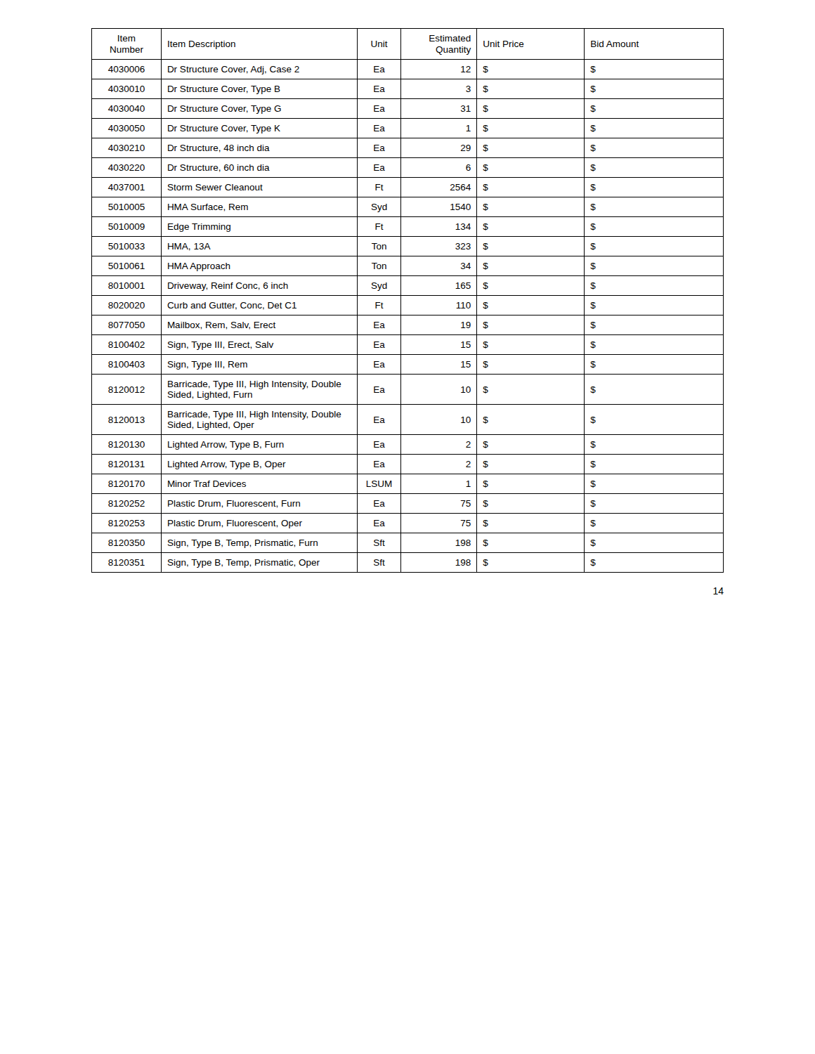| Item Number | Item Description | Unit | Estimated Quantity | Unit Price | Bid Amount |
| --- | --- | --- | --- | --- | --- |
| 4030006 | Dr Structure Cover, Adj, Case 2 | Ea | 12 | $ | $ |
| 4030010 | Dr Structure Cover, Type B | Ea | 3 | $ | $ |
| 4030040 | Dr Structure Cover, Type G | Ea | 31 | $ | $ |
| 4030050 | Dr Structure Cover, Type K | Ea | 1 | $ | $ |
| 4030210 | Dr Structure, 48 inch dia | Ea | 29 | $ | $ |
| 4030220 | Dr Structure, 60 inch dia | Ea | 6 | $ | $ |
| 4037001 | Storm Sewer Cleanout | Ft | 2564 | $ | $ |
| 5010005 | HMA Surface, Rem | Syd | 1540 | $ | $ |
| 5010009 | Edge Trimming | Ft | 134 | $ | $ |
| 5010033 | HMA, 13A | Ton | 323 | $ | $ |
| 5010061 | HMA Approach | Ton | 34 | $ | $ |
| 8010001 | Driveway, Reinf Conc, 6 inch | Syd | 165 | $ | $ |
| 8020020 | Curb and Gutter, Conc, Det C1 | Ft | 110 | $ | $ |
| 8077050 | Mailbox, Rem, Salv, Erect | Ea | 19 | $ | $ |
| 8100402 | Sign, Type III, Erect, Salv | Ea | 15 | $ | $ |
| 8100403 | Sign, Type III, Rem | Ea | 15 | $ | $ |
| 8120012 | Barricade, Type III, High Intensity, Double Sided, Lighted, Furn | Ea | 10 | $ | $ |
| 8120013 | Barricade, Type III, High Intensity, Double Sided, Lighted, Oper | Ea | 10 | $ | $ |
| 8120130 | Lighted Arrow, Type B, Furn | Ea | 2 | $ | $ |
| 8120131 | Lighted Arrow, Type B, Oper | Ea | 2 | $ | $ |
| 8120170 | Minor Traf Devices | LSUM | 1 | $ | $ |
| 8120252 | Plastic Drum, Fluorescent, Furn | Ea | 75 | $ | $ |
| 8120253 | Plastic Drum, Fluorescent, Oper | Ea | 75 | $ | $ |
| 8120350 | Sign, Type B, Temp, Prismatic, Furn | Sft | 198 | $ | $ |
| 8120351 | Sign, Type B, Temp, Prismatic, Oper | Sft | 198 | $ | $ |
14